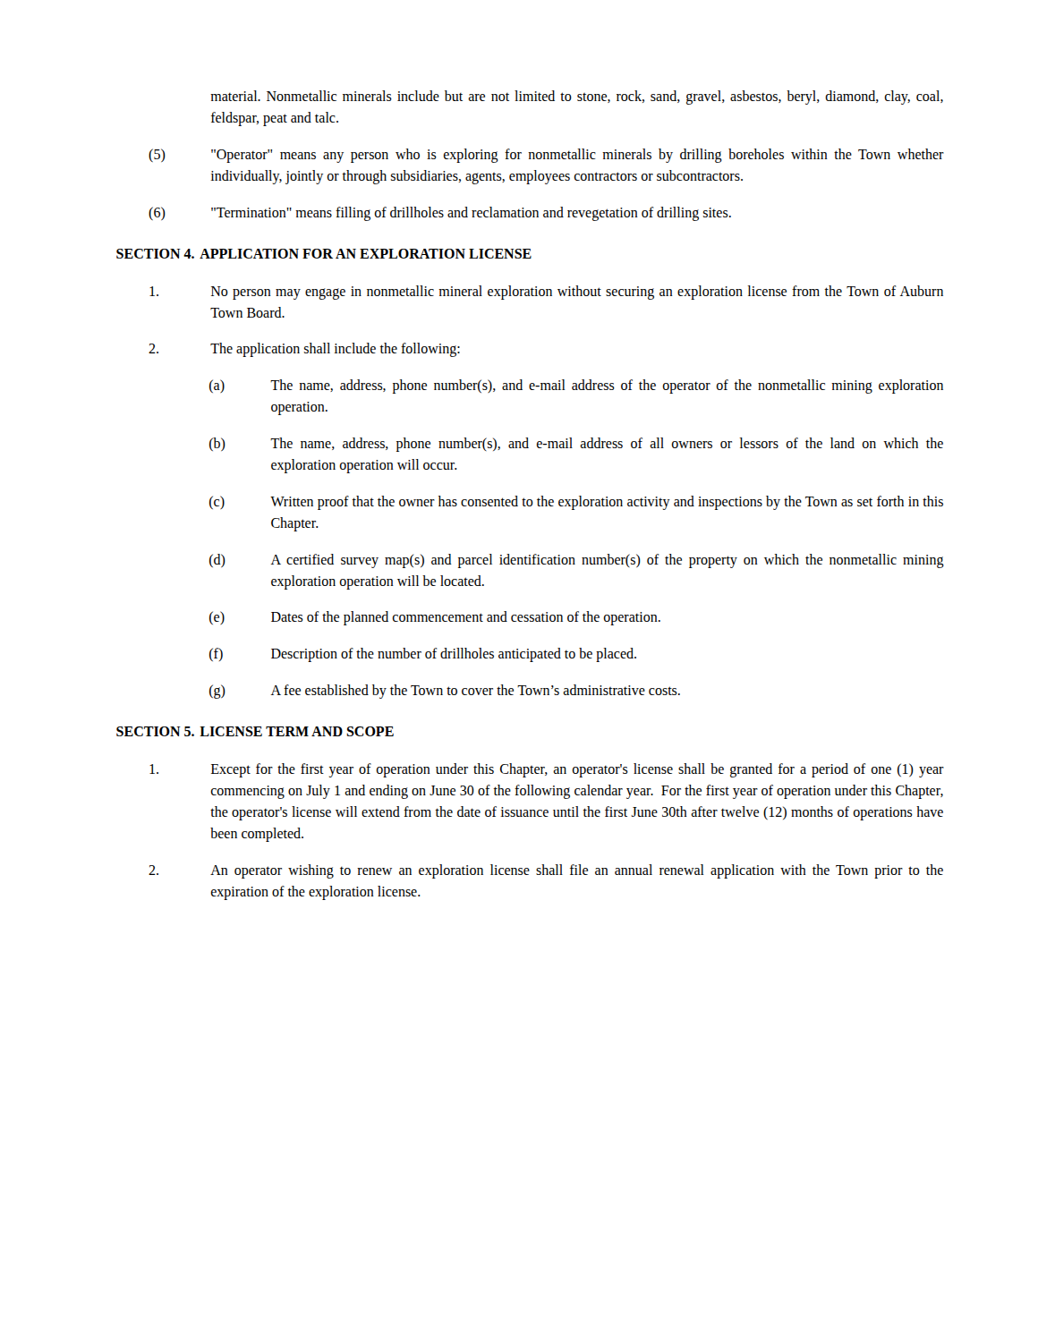material. Nonmetallic minerals include but are not limited to stone, rock, sand, gravel, asbestos, beryl, diamond, clay, coal, feldspar, peat and talc.
(5)"Operator" means any person who is exploring for nonmetallic minerals by drilling boreholes within the Town whether individually, jointly or through subsidiaries, agents, employees contractors or subcontractors.
(6)"Termination" means filling of drillholes and reclamation and revegetation of drilling sites.
Section 4. Application for an Exploration License
1. No person may engage in nonmetallic mineral exploration without securing an exploration license from the Town of Auburn Town Board.
2. The application shall include the following:
(a) The name, address, phone number(s), and e-mail address of the operator of the nonmetallic mining exploration operation.
(b) The name, address, phone number(s), and e-mail address of all owners or lessors of the land on which the exploration operation will occur.
(c) Written proof that the owner has consented to the exploration activity and inspections by the Town as set forth in this Chapter.
(d) A certified survey map(s) and parcel identification number(s) of the property on which the nonmetallic mining exploration operation will be located.
(e) Dates of the planned commencement and cessation of the operation.
(f) Description of the number of drillholes anticipated to be placed.
(g) A fee established by the Town to cover the Town’s administrative costs.
Section 5. License Term and Scope
1. Except for the first year of operation under this Chapter, an operator's license shall be granted for a period of one (1) year commencing on July 1 and ending on June 30 of the following calendar year. For the first year of operation under this Chapter, the operator's license will extend from the date of issuance until the first June 30th after twelve (12) months of operations have been completed.
2. An operator wishing to renew an exploration license shall file an annual renewal application with the Town prior to the expiration of the exploration license.